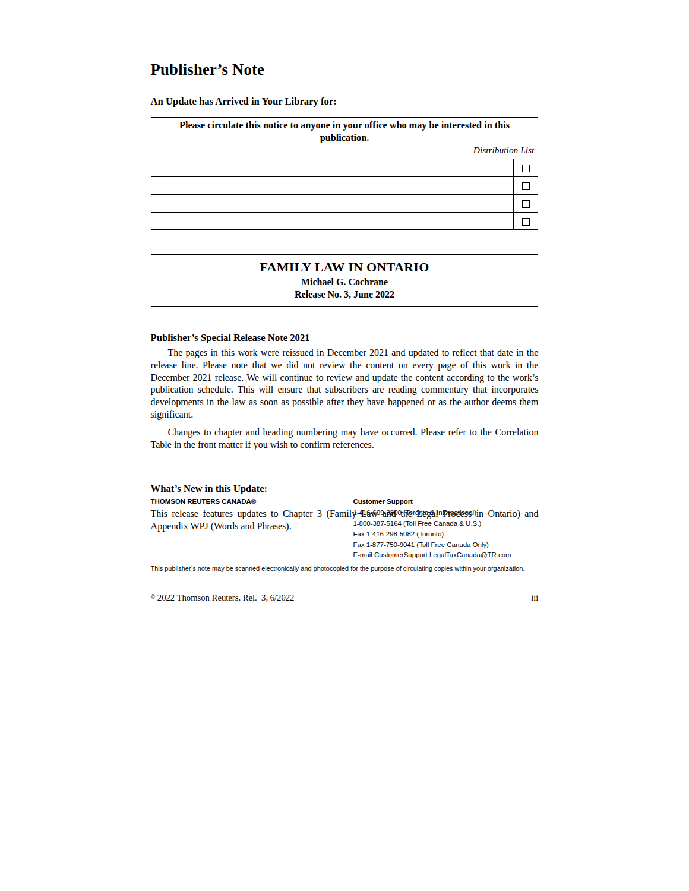Publisher’s Note
An Update has Arrived in Your Library for:
| Please circulate this notice to anyone in your office who may be interested in this publication. Distribution List |
FAMILY LAW IN ONTARIO
Michael G. Cochrane
Release No. 3, June 2022
Publisher’s Special Release Note 2021
The pages in this work were reissued in December 2021 and updated to reflect that date in the release line. Please note that we did not review the content on every page of this work in the December 2021 release. We will continue to review and update the content according to the work’s publication schedule. This will ensure that subscribers are reading commentary that incorporates developments in the law as soon as possible after they have happened or as the author deems them significant.
Changes to chapter and heading numbering may have occurred. Please refer to the Correlation Table in the front matter if you wish to confirm references.
What’s New in this Update:
This release features updates to Chapter 3 (Family Law and the Legal Process in Ontario) and Appendix WPJ (Words and Phrases).
THOMSON REUTERS CANADA®
Customer Support
1-416-609-3800 (Toronto & International)
1-800-387-5164 (Toll Free Canada & U.S.)
Fax 1-416-298-5082 (Toronto)
Fax 1-877-750-9041 (Toll Free Canada Only)
E-mail CustomerSupport.LegalTaxCanada@TR.com
This publisher’s note may be scanned electronically and photocopied for the purpose of circulating copies within your organization.
© 2022 Thomson Reuters, Rel. 3, 6/2022
iii